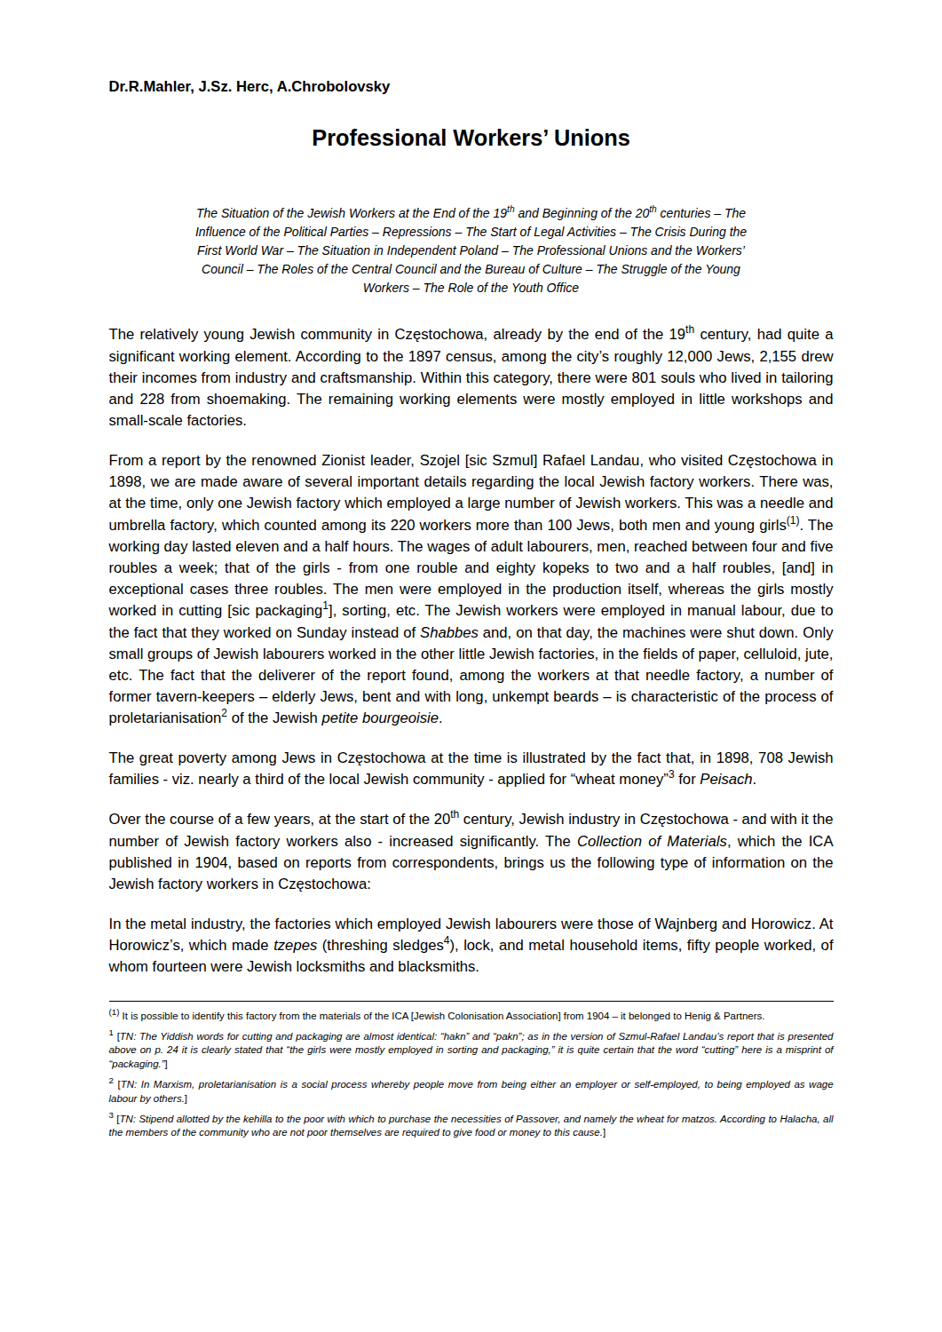Dr.R.Mahler, J.Sz. Herc, A.Chrobolovsky
Professional Workers’ Unions
The Situation of the Jewish Workers at the End of the 19th and Beginning of the 20th centuries – The Influence of the Political Parties – Repressions – The Start of Legal Activities – The Crisis During the First World War – The Situation in Independent Poland – The Professional Unions and the Workers’ Council – The Roles of the Central Council and the Bureau of Culture – The Struggle of the Young Workers – The Role of the Youth Office
The relatively young Jewish community in Częstochowa, already by the end of the 19th century, had quite a significant working element. According to the 1897 census, among the city’s roughly 12,000 Jews, 2,155 drew their incomes from industry and craftsmanship. Within this category, there were 801 souls who lived in tailoring and 228 from shoemaking. The remaining working elements were mostly employed in little workshops and small-scale factories.
From a report by the renowned Zionist leader, Szojel [sic Szmul] Rafael Landau, who visited Częstochowa in 1898, we are made aware of several important details regarding the local Jewish factory workers. There was, at the time, only one Jewish factory which employed a large number of Jewish workers. This was a needle and umbrella factory, which counted among its 220 workers more than 100 Jews, both men and young girls(1). The working day lasted eleven and a half hours. The wages of adult labourers, men, reached between four and five roubles a week; that of the girls - from one rouble and eighty kopeks to two and a half roubles, [and] in exceptional cases three roubles. The men were employed in the production itself, whereas the girls mostly worked in cutting [sic packaging1], sorting, etc. The Jewish workers were employed in manual labour, due to the fact that they worked on Sunday instead of Shabbes and, on that day, the machines were shut down. Only small groups of Jewish labourers worked in the other little Jewish factories, in the fields of paper, celluloid, jute, etc. The fact that the deliverer of the report found, among the workers at that needle factory, a number of former tavern-keepers – elderly Jews, bent and with long, unkempt beards – is characteristic of the process of proletarianisation2 of the Jewish petite bourgeoisie.
The great poverty among Jews in Częstochowa at the time is illustrated by the fact that, in 1898, 708 Jewish families - viz. nearly a third of the local Jewish community - applied for “wheat money”3 for Peisach.
Over the course of a few years, at the start of the 20th century, Jewish industry in Częstochowa - and with it the number of Jewish factory workers also - increased significantly. The Collection of Materials, which the ICA published in 1904, based on reports from correspondents, brings us the following type of information on the Jewish factory workers in Częstochowa:
In the metal industry, the factories which employed Jewish labourers were those of Wajnberg and Horowicz. At Horowicz’s, which made tzepes (threshing sledges4), lock, and metal household items, fifty people worked, of whom fourteen were Jewish locksmiths and blacksmiths.
(1) It is possible to identify this factory from the materials of the ICA [Jewish Colonisation Association] from 1904 – it belonged to Henig & Partners.
1 [TN: The Yiddish words for cutting and packaging are almost identical: “hakn” and “pakn”; as in the version of Szmul-Rafael Landau’s report that is presented above on p. 24 it is clearly stated that “the girls were mostly employed in sorting and packaging,” it is quite certain that the word “cutting” here is a misprint of “packaging.”]
2 [TN: In Marxism, proletarianisation is a social process whereby people move from being either an employer or self-employed, to being employed as wage labour by others.]
3 [TN: Stipend allotted by the kehilla to the poor with which to purchase the necessities of Passover, and namely the wheat for matzos. According to Halacha, all the members of the community who are not poor themselves are required to give food or money to this cause.]